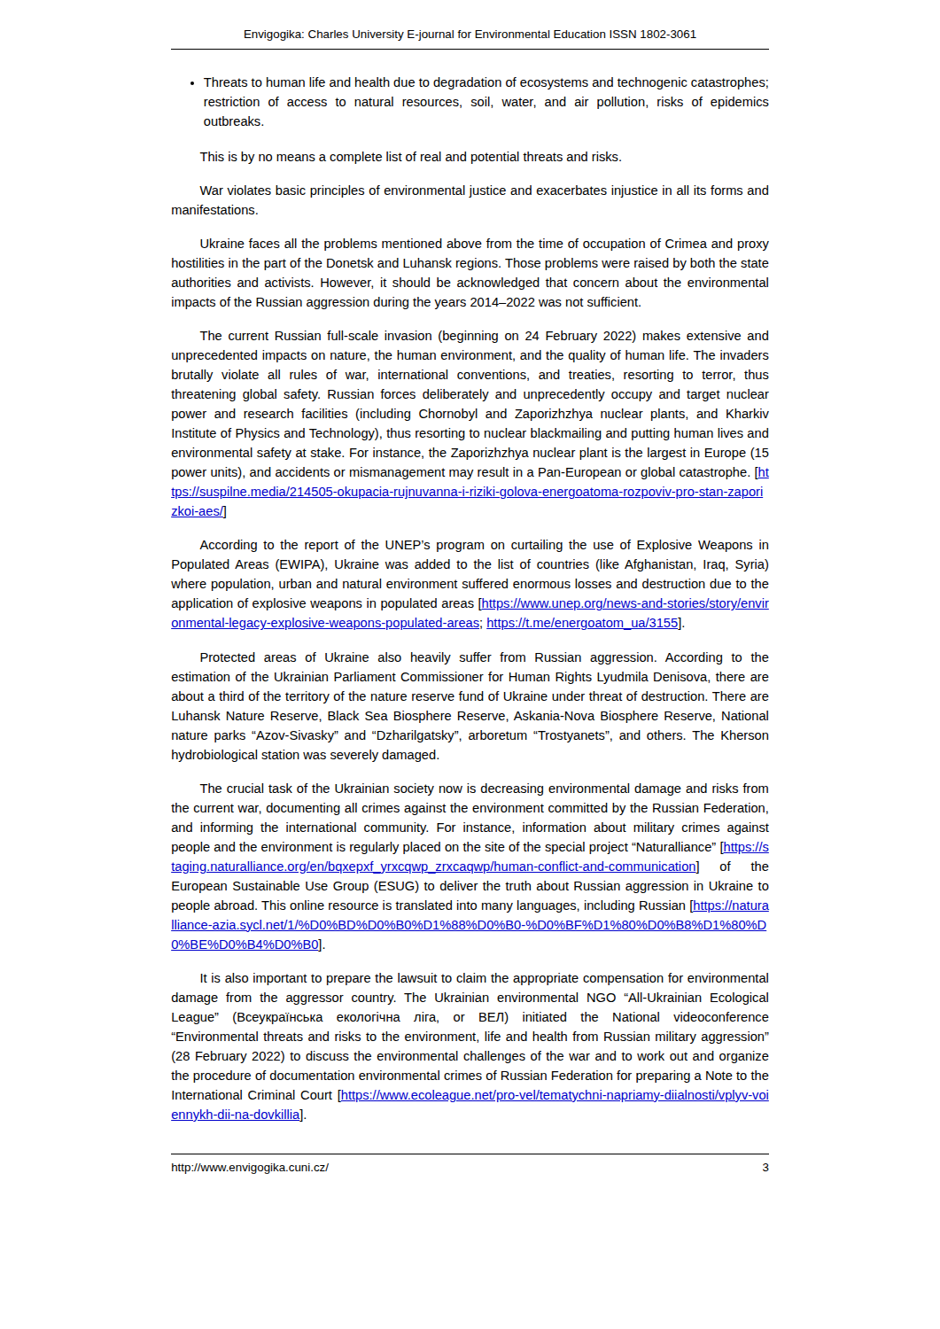Envigogika: Charles University E-journal for Environmental Education ISSN 1802-3061
Threats to human life and health due to degradation of ecosystems and technogenic catastrophes; restriction of access to natural resources, soil, water, and air pollution, risks of epidemics outbreaks.
This is by no means a complete list of real and potential threats and risks.
War violates basic principles of environmental justice and exacerbates injustice in all its forms and manifestations.
Ukraine faces all the problems mentioned above from the time of occupation of Crimea and proxy hostilities in the part of the Donetsk and Luhansk regions. Those problems were raised by both the state authorities and activists. However, it should be acknowledged that concern about the environmental impacts of the Russian aggression during the years 2014–2022 was not sufficient.
The current Russian full-scale invasion (beginning on 24 February 2022) makes extensive and unprecedented impacts on nature, the human environment, and the quality of human life. The invaders brutally violate all rules of war, international conventions, and treaties, resorting to terror, thus threatening global safety. Russian forces deliberately and unprecedently occupy and target nuclear power and research facilities (including Chornobyl and Zaporizhzhya nuclear plants, and Kharkiv Institute of Physics and Technology), thus resorting to nuclear blackmailing and putting human lives and environmental safety at stake. For instance, the Zaporizhzhya nuclear plant is the largest in Europe (15 power units), and accidents or mismanagement may result in a Pan-European or global catastrophe. [https://suspilne.media/214505-okupacia-rujnuvanna-i-riziki-golova-energoatoma-rozpoviv-pro-stan-zaporizkoi-aes/]
According to the report of the UNEP’s program on curtailing the use of Explosive Weapons in Populated Areas (EWIPA), Ukraine was added to the list of countries (like Afghanistan, Iraq, Syria) where population, urban and natural environment suffered enormous losses and destruction due to the application of explosive weapons in populated areas [https://www.unep.org/news-and-stories/story/environmental-legacy-explosive-weapons-populated-areas; https://t.me/energoatom_ua/3155].
Protected areas of Ukraine also heavily suffer from Russian aggression. According to the estimation of the Ukrainian Parliament Commissioner for Human Rights Lyudmila Denisova, there are about a third of the territory of the nature reserve fund of Ukraine under threat of destruction. There are Luhansk Nature Reserve, Black Sea Biosphere Reserve, Askania-Nova Biosphere Reserve, National nature parks “Azov-Sivasky” and “Dzharilgatsky”, arboretum “Trostyanets”, and others. The Kherson hydrobiological station was severely damaged.
The crucial task of the Ukrainian society now is decreasing environmental damage and risks from the current war, documenting all crimes against the environment committed by the Russian Federation, and informing the international community. For instance, information about military crimes against people and the environment is regularly placed on the site of the special project “Naturalliance” [https://staging.naturalliance.org/en/bqxepxf_yrxcqwp_zrxcaqwp/human-conflict-and-communication] of the European Sustainable Use Group (ESUG) to deliver the truth about Russian aggression in Ukraine to people abroad. This online resource is translated into many languages, including Russian [https://naturalliance-azia.sycl.net/1/%D0%BD%D0%B0%D1%88%D0%B0-%D0%BF%D1%80%D0%B8%D1%80%D0%BE%D0%B4%D0%B0].
It is also important to prepare the lawsuit to claim the appropriate compensation for environmental damage from the aggressor country. The Ukrainian environmental NGO “All-Ukrainian Ecological League” (Всеукраїнська екологічна ліга, or ВЕЛ) initiated the National videoconference “Environmental threats and risks to the environment, life and health from Russian military aggression” (28 February 2022) to discuss the environmental challenges of the war and to work out and organize the procedure of documentation environmental crimes of Russian Federation for preparing a Note to the International Criminal Court [https://www.ecoleague.net/pro-vel/tematychni-napriamy-diialnosti/vplyv-voiennykh-dii-na-dovkillia].
http://www.envigogika.cuni.cz/ 3